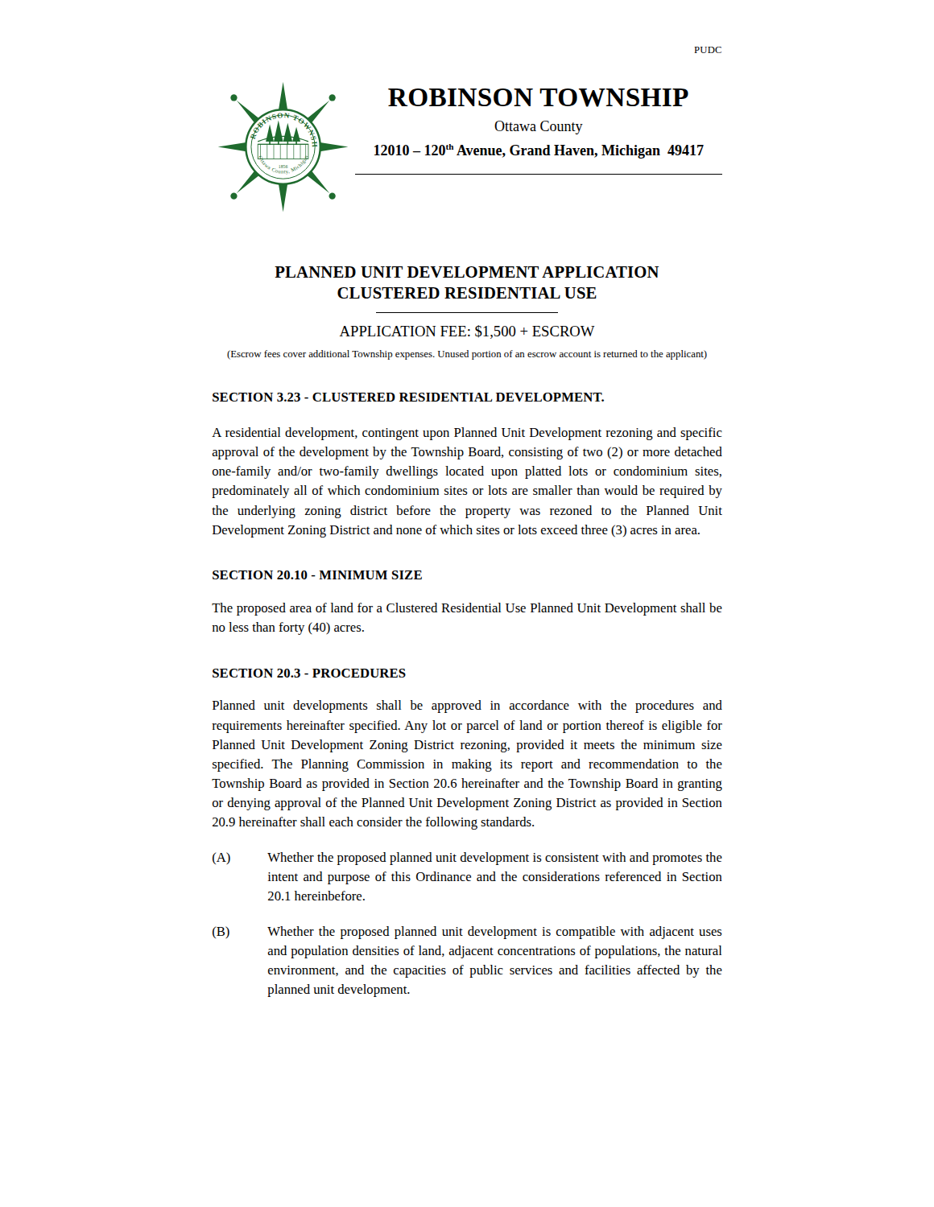PUDC
ROBINSON TOWNSHIP Ottawa County, Michigan 1856
ROBINSON TOWNSHIP
Ottawa County
12010 – 120th Avenue, Grand Haven, Michigan 49417
Planned Unit Development Application
Clustered Residential Use
APPLICATION FEE: $1,500 + ESCROW
(Escrow fees cover additional Township expenses. Unused portion of an escrow account is returned to the applicant)
Section 3.23 - Clustered Residential Development.
A residential development, contingent upon Planned Unit Development rezoning and specific approval of the development by the Township Board, consisting of two (2) or more detached one-family and/or two-family dwellings located upon platted lots or condominium sites, predominately all of which condominium sites or lots are smaller than would be required by the underlying zoning district before the property was rezoned to the Planned Unit Development Zoning District and none of which sites or lots exceed three (3) acres in area.
Section 20.10 - Minimum Size
The proposed area of land for a Clustered Residential Use Planned Unit Development shall be no less than forty (40) acres.
Section 20.3 - Procedures
Planned unit developments shall be approved in accordance with the procedures and requirements hereinafter specified. Any lot or parcel of land or portion thereof is eligible for Planned Unit Development Zoning District rezoning, provided it meets the minimum size specified. The Planning Commission in making its report and recommendation to the Township Board as provided in Section 20.6 hereinafter and the Township Board in granting or denying approval of the Planned Unit Development Zoning District as provided in Section 20.9 hereinafter shall each consider the following standards.
(A)
Whether the proposed planned unit development is consistent with and promotes the intent and purpose of this Ordinance and the considerations referenced in Section 20.1 hereinbefore.
(B)
Whether the proposed planned unit development is compatible with adjacent uses and population densities of land, adjacent concentrations of populations, the natural environment, and the capacities of public services and facilities affected by the planned unit development.